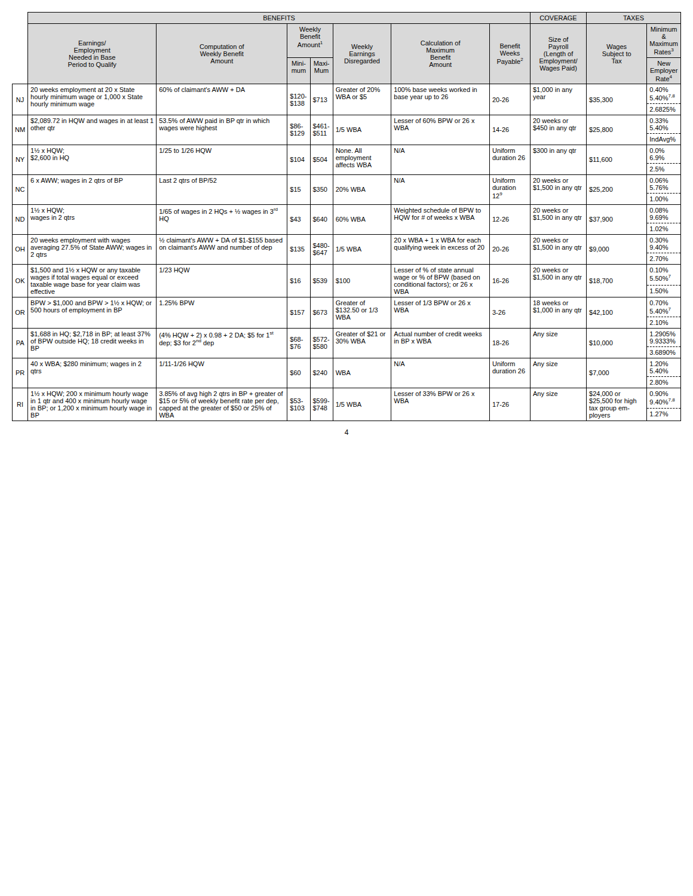| | BENEFITS | COVERAGE | TAXES |
| --- | --- | --- | --- |
| Earnings/ Employment Needed in Base Period to Qualify | Computation of Weekly Benefit Amount | Weekly Benefit Amount 1 | Weekly Earnings Disregarded | Calculation of Maximum Benefit Amount | Benefit Weeks Payable 2 | Size of Payroll (Length of Employment/ Wages Paid) | Wages Subject to Tax | Minimum & Maximum Rates 3 |
| Mini- mum | Maxi- Mum | New Employer Rate 4 |
| NJ | 20 weeks employment at 20 x State hourly minimum wage or 1,000 x State hourly minimum wage | 60% of claimant's AWW + DA | $120- $138 | $713 | Greater of 20% WBA or $5 | 100% base weeks worked in base year up to 26 | 20-26 | $1,000 in any year | $35,300 | 0.40% 5.40% 7,8 |
| 2.6825% |
| NM | $2,089.72 in HQW and wages in at least 1 other qtr | 53.5% of AWW paid in BP qtr in which wages were highest | $86- $129 | $461- $511 | 1/5 WBA | Lesser of 60% BPW or 26 x WBA | 14-26 | 20 weeks or $450 in any qtr | $25,800 | 0.33% 5.40% |
| IndAvg% |
| NY | 1½ x HQW; $2,600 in HQ | 1/25 to 1/26 HQW | $104 | $504 | None. All employment affects WBA | N/A | Uniform duration 26 | $300 in any qtr | $11,600 | 0.0% 6.9% |
| 2.5% |
| NC | 6 x AWW; wages in 2 qtrs of BP | Last 2 qtrs of BP/52 | $15 | $350 | 20% WBA | N/A | Uniform duration 12 9 | 20 weeks or $1,500 in any qtr | $25,200 | 0.06% 5.76% |
| 1.00% |
| ND | 1½ x HQW; wages in 2 qtrs | 1/65 of wages in 2 HQs + ½ wages in 3 rd HQ | $43 | $640 | 60% WBA | Weighted schedule of BPW to HQW for # of weeks x WBA | 12-26 | 20 weeks or $1,500 in any qtr | $37,900 | 0.08% 9.69% |
| 1.02% |
| OH | 20 weeks employment with wages averaging 27.5% of State AWW; wages in 2 qtrs | ½ claimant's AWW + DA of $1-$155 based on claimant's AWW and number of dep | $135 | $480- $647 | 1/5 WBA | 20 x WBA + 1 x WBA for each qualifying week in excess of 20 | 20-26 | 20 weeks or $1,500 in any qtr | $9,000 | 0.30% 9.40% |
| 2.70% |
| OK | $1,500 and 1½ x HQW or any taxable wages if total wages equal or exceed taxable wage base for year claim was effective | 1/23 HQW | $16 | $539 | $100 | Lesser of % of state annual wage or % of BPW (based on conditional factors); or 26 x WBA | 16-26 | 20 weeks or $1,500 in any qtr | $18,700 | 0.10% 5.50% 7 |
| 1.50% |
| OR | BPW > $1,000 and BPW > 1½ x HQW; or 500 hours of employment in BP | 1.25% BPW | $157 | $673 | Greater of $132.50 or 1/3 WBA | Lesser of 1/3 BPW or 26 x WBA | 3-26 | 18 weeks or $1,000 in any qtr | $42,100 | 0.70% 5.40% 7 |
| 2.10% |
| PA | $1,688 in HQ; $2,718 in BP; at least 37% of BPW outside HQ; 18 credit weeks in BP | (4% HQW + 2) x 0.98 + 2 DA; $5 for 1 st dep; $3 for 2 nd dep | $68- $76 | $572- $580 | Greater of $21 or 30% WBA | Actual number of credit weeks in BP x WBA | 18-26 | Any size | $10,000 | 1.2905% 9.9333% |
| 3.6890% |
| PR | 40 x WBA; $280 minimum; wages in 2 qtrs | 1/11-1/26 HQW | $60 | $240 | WBA | N/A | Uniform duration 26 | Any size | $7,000 | 1.20% 5.40% |
| 2.80% |
| RI | 1½ x HQW; 200 x minimum hourly wage in 1 qtr and 400 x minimum hourly wage in BP; or 1,200 x minimum hourly wage in BP | 3.85% of avg high 2 qtrs in BP + greater of $15 or 5% of weekly benefit rate per dep, capped at the greater of $50 or 25% of WBA | $53- $103 | $599- $748 | 1/5 WBA | Lesser of 33% BPW or 26 x WBA | 17-26 | Any size | $24,000 or $25,500 for high tax group em-ployers | 0.90% 9.40% 7,8 |
| 1.27% |
4